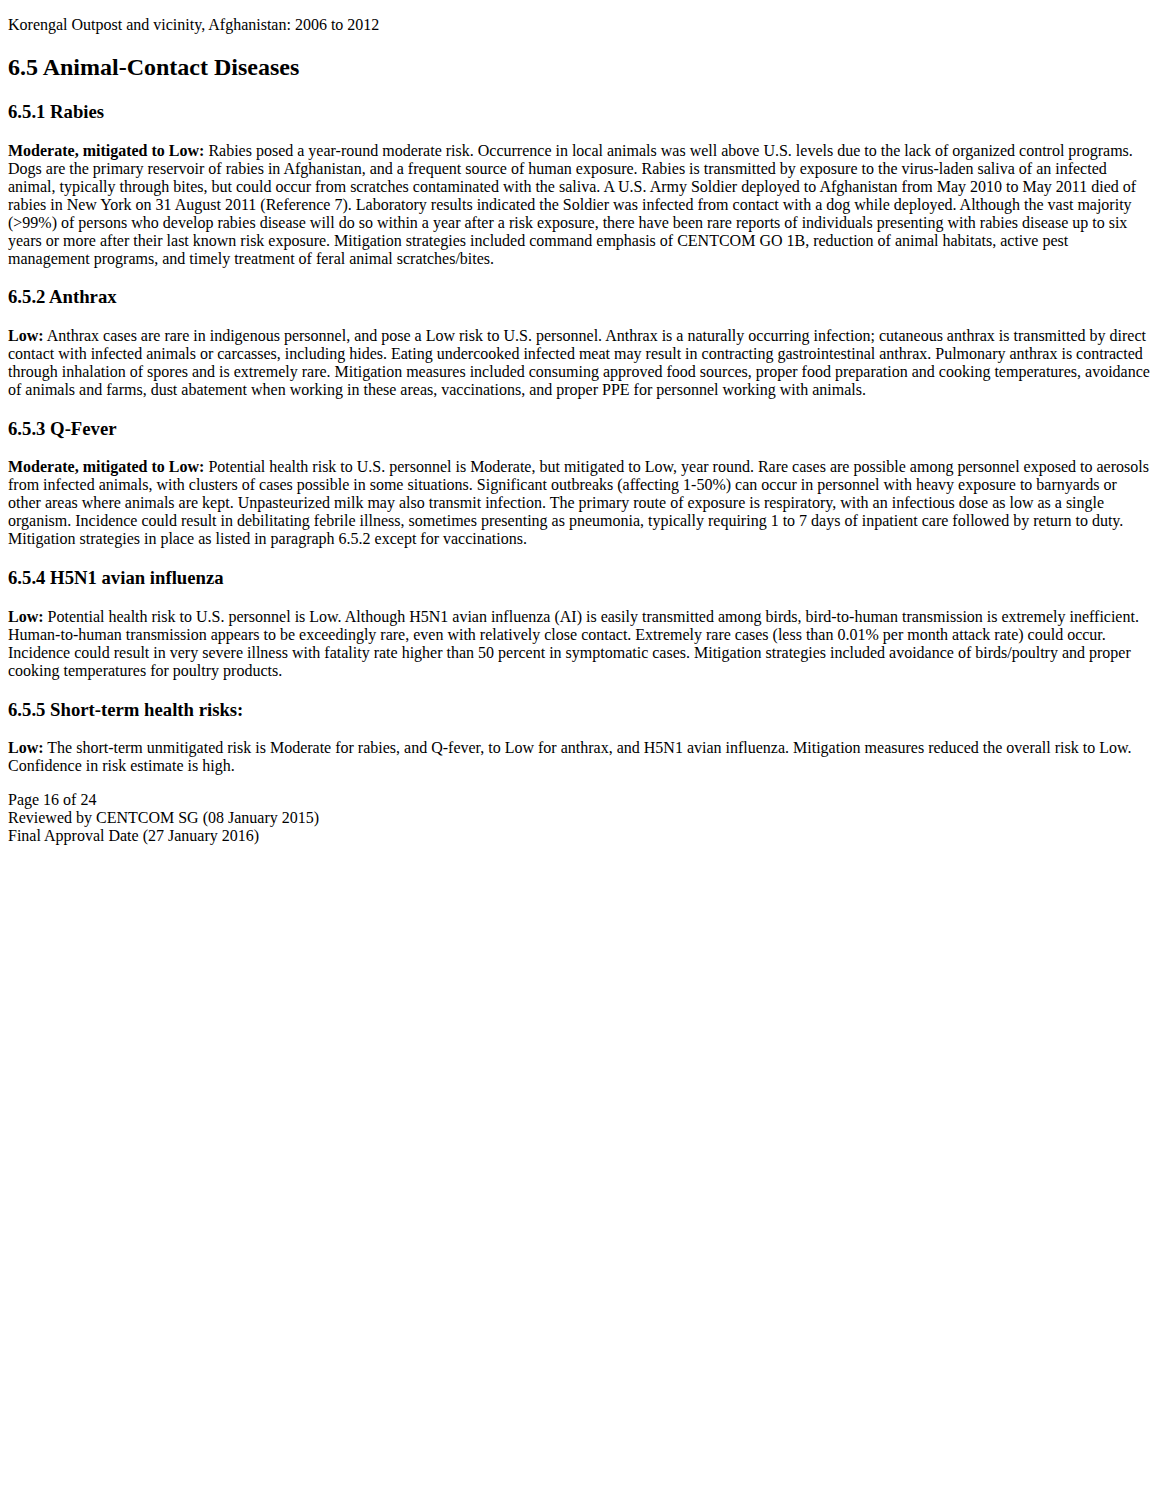Korengal Outpost and vicinity, Afghanistan: 2006 to 2012
6.5 Animal-Contact Diseases
6.5.1 Rabies
Moderate, mitigated to Low: Rabies posed a year-round moderate risk. Occurrence in local animals was well above U.S. levels due to the lack of organized control programs. Dogs are the primary reservoir of rabies in Afghanistan, and a frequent source of human exposure. Rabies is transmitted by exposure to the virus-laden saliva of an infected animal, typically through bites, but could occur from scratches contaminated with the saliva. A U.S. Army Soldier deployed to Afghanistan from May 2010 to May 2011 died of rabies in New York on 31 August 2011 (Reference 7). Laboratory results indicated the Soldier was infected from contact with a dog while deployed. Although the vast majority (>99%) of persons who develop rabies disease will do so within a year after a risk exposure, there have been rare reports of individuals presenting with rabies disease up to six years or more after their last known risk exposure. Mitigation strategies included command emphasis of CENTCOM GO 1B, reduction of animal habitats, active pest management programs, and timely treatment of feral animal scratches/bites.
6.5.2 Anthrax
Low: Anthrax cases are rare in indigenous personnel, and pose a Low risk to U.S. personnel. Anthrax is a naturally occurring infection; cutaneous anthrax is transmitted by direct contact with infected animals or carcasses, including hides. Eating undercooked infected meat may result in contracting gastrointestinal anthrax. Pulmonary anthrax is contracted through inhalation of spores and is extremely rare. Mitigation measures included consuming approved food sources, proper food preparation and cooking temperatures, avoidance of animals and farms, dust abatement when working in these areas, vaccinations, and proper PPE for personnel working with animals.
6.5.3 Q-Fever
Moderate, mitigated to Low: Potential health risk to U.S. personnel is Moderate, but mitigated to Low, year round. Rare cases are possible among personnel exposed to aerosols from infected animals, with clusters of cases possible in some situations. Significant outbreaks (affecting 1-50%) can occur in personnel with heavy exposure to barnyards or other areas where animals are kept. Unpasteurized milk may also transmit infection. The primary route of exposure is respiratory, with an infectious dose as low as a single organism. Incidence could result in debilitating febrile illness, sometimes presenting as pneumonia, typically requiring 1 to 7 days of inpatient care followed by return to duty. Mitigation strategies in place as listed in paragraph 6.5.2 except for vaccinations.
6.5.4 H5N1 avian influenza
Low: Potential health risk to U.S. personnel is Low. Although H5N1 avian influenza (AI) is easily transmitted among birds, bird-to-human transmission is extremely inefficient. Human-to-human transmission appears to be exceedingly rare, even with relatively close contact. Extremely rare cases (less than 0.01% per month attack rate) could occur. Incidence could result in very severe illness with fatality rate higher than 50 percent in symptomatic cases. Mitigation strategies included avoidance of birds/poultry and proper cooking temperatures for poultry products.
6.5.5 Short-term health risks:
Low: The short-term unmitigated risk is Moderate for rabies, and Q-fever, to Low for anthrax, and H5N1 avian influenza. Mitigation measures reduced the overall risk to Low. Confidence in risk estimate is high.
Page 16 of 24
Reviewed by CENTCOM SG (08 January 2015)
Final Approval Date (27 January 2016)